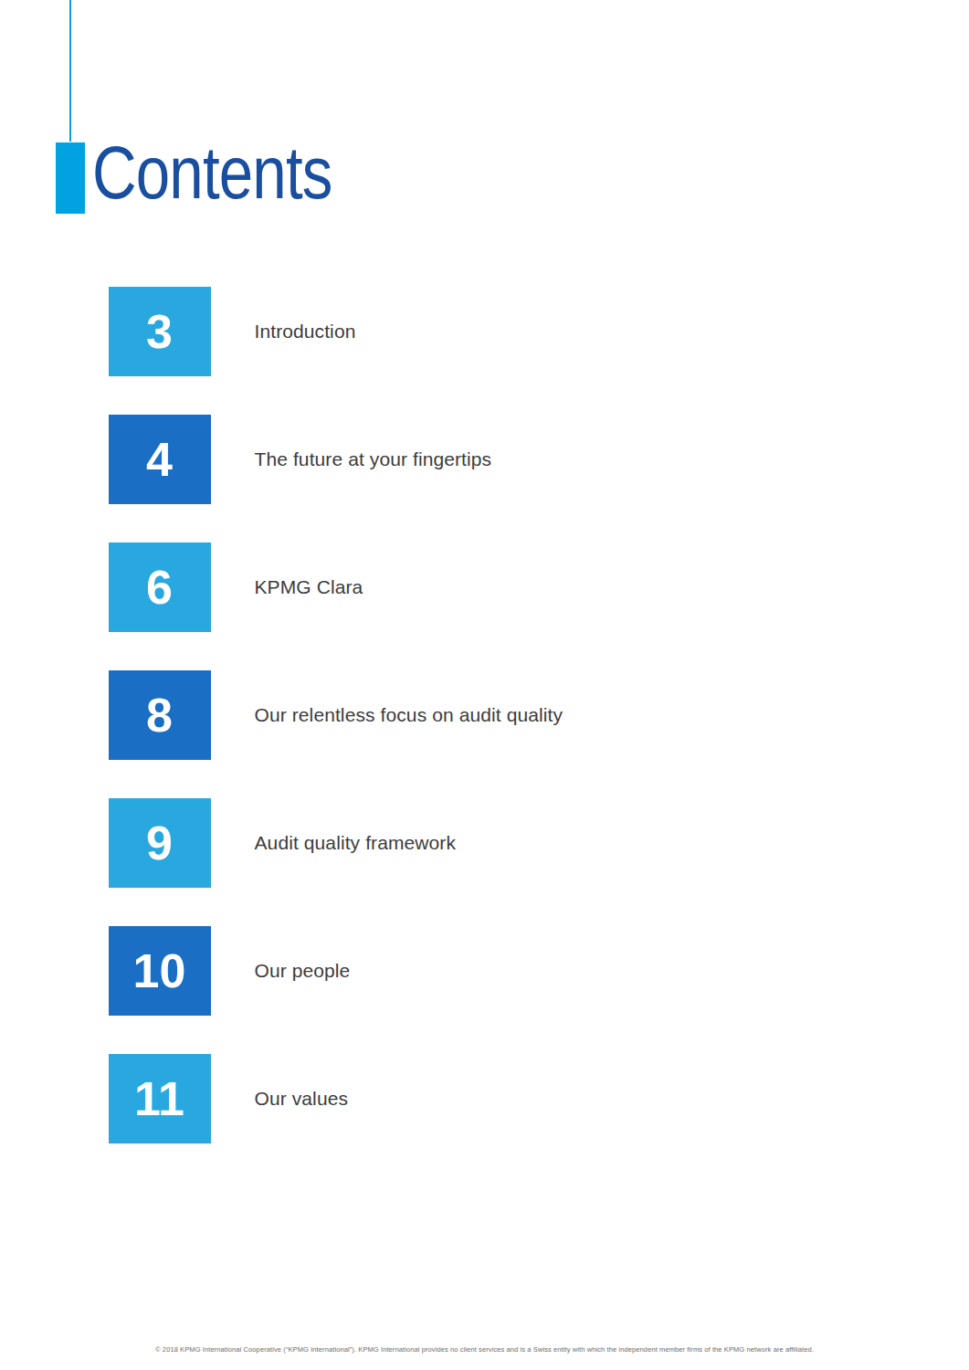Contents
3
Introduction
4
The future at your fingertips
6
KPMG Clara
8
Our relentless focus on audit quality
9
Audit quality framework
10
Our people
11
Our values
© 2018 KPMG International Cooperative (“KPMG International”). KPMG International provides no client services and is a Swiss entity with which the independent member firms of the KPMG network are affiliated.